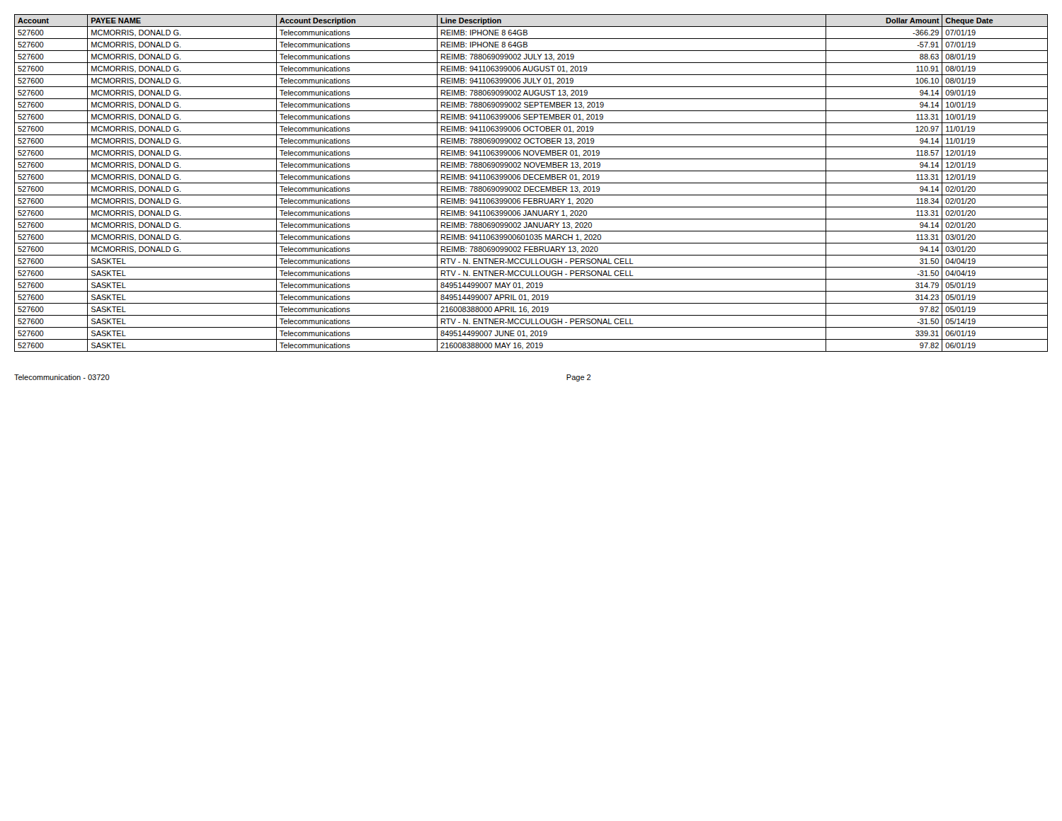| Account | PAYEE NAME | Account Description | Line Description | Dollar Amount | Cheque Date |
| --- | --- | --- | --- | --- | --- |
| 527600 | MCMORRIS, DONALD G. | Telecommunications | REIMB: IPHONE 8 64GB | -366.29 | 07/01/19 |
| 527600 | MCMORRIS, DONALD G. | Telecommunications | REIMB: IPHONE 8 64GB | -57.91 | 07/01/19 |
| 527600 | MCMORRIS, DONALD G. | Telecommunications | REIMB: 788069099002 JULY 13, 2019 | 88.63 | 08/01/19 |
| 527600 | MCMORRIS, DONALD G. | Telecommunications | REIMB: 941106399006 AUGUST 01, 2019 | 110.91 | 08/01/19 |
| 527600 | MCMORRIS, DONALD G. | Telecommunications | REIMB: 941106399006 JULY 01, 2019 | 106.10 | 08/01/19 |
| 527600 | MCMORRIS, DONALD G. | Telecommunications | REIMB: 788069099002 AUGUST 13, 2019 | 94.14 | 09/01/19 |
| 527600 | MCMORRIS, DONALD G. | Telecommunications | REIMB: 788069099002 SEPTEMBER 13, 2019 | 94.14 | 10/01/19 |
| 527600 | MCMORRIS, DONALD G. | Telecommunications | REIMB: 941106399006 SEPTEMBER 01, 2019 | 113.31 | 10/01/19 |
| 527600 | MCMORRIS, DONALD G. | Telecommunications | REIMB: 941106399006 OCTOBER 01, 2019 | 120.97 | 11/01/19 |
| 527600 | MCMORRIS, DONALD G. | Telecommunications | REIMB: 788069099002 OCTOBER 13, 2019 | 94.14 | 11/01/19 |
| 527600 | MCMORRIS, DONALD G. | Telecommunications | REIMB: 941106399006 NOVEMBER 01, 2019 | 118.57 | 12/01/19 |
| 527600 | MCMORRIS, DONALD G. | Telecommunications | REIMB: 788069099002 NOVEMBER 13, 2019 | 94.14 | 12/01/19 |
| 527600 | MCMORRIS, DONALD G. | Telecommunications | REIMB: 941106399006 DECEMBER 01, 2019 | 113.31 | 12/01/19 |
| 527600 | MCMORRIS, DONALD G. | Telecommunications | REIMB: 788069099002 DECEMBER 13, 2019 | 94.14 | 02/01/20 |
| 527600 | MCMORRIS, DONALD G. | Telecommunications | REIMB: 941106399006 FEBRUARY 1, 2020 | 118.34 | 02/01/20 |
| 527600 | MCMORRIS, DONALD G. | Telecommunications | REIMB: 941106399006 JANUARY 1, 2020 | 113.31 | 02/01/20 |
| 527600 | MCMORRIS, DONALD G. | Telecommunications | REIMB: 788069099002 JANUARY 13, 2020 | 94.14 | 02/01/20 |
| 527600 | MCMORRIS, DONALD G. | Telecommunications | REIMB: 94110639900601035 MARCH 1, 2020 | 113.31 | 03/01/20 |
| 527600 | MCMORRIS, DONALD G. | Telecommunications | REIMB: 788069099002 FEBRUARY 13, 2020 | 94.14 | 03/01/20 |
| 527600 | SASKTEL | Telecommunications | RTV - N. ENTNER-MCCULLOUGH - PERSONAL CELL | 31.50 | 04/04/19 |
| 527600 | SASKTEL | Telecommunications | RTV - N. ENTNER-MCCULLOUGH - PERSONAL CELL | -31.50 | 04/04/19 |
| 527600 | SASKTEL | Telecommunications | 849514499007 MAY 01, 2019 | 314.79 | 05/01/19 |
| 527600 | SASKTEL | Telecommunications | 849514499007 APRIL 01, 2019 | 314.23 | 05/01/19 |
| 527600 | SASKTEL | Telecommunications | 216008388000 APRIL 16, 2019 | 97.82 | 05/01/19 |
| 527600 | SASKTEL | Telecommunications | RTV - N. ENTNER-MCCULLOUGH - PERSONAL CELL | -31.50 | 05/14/19 |
| 527600 | SASKTEL | Telecommunications | 849514499007 JUNE 01, 2019 | 339.31 | 06/01/19 |
| 527600 | SASKTEL | Telecommunications | 216008388000 MAY 16, 2019 | 97.82 | 06/01/19 |
Telecommunication - 03720 Page 2